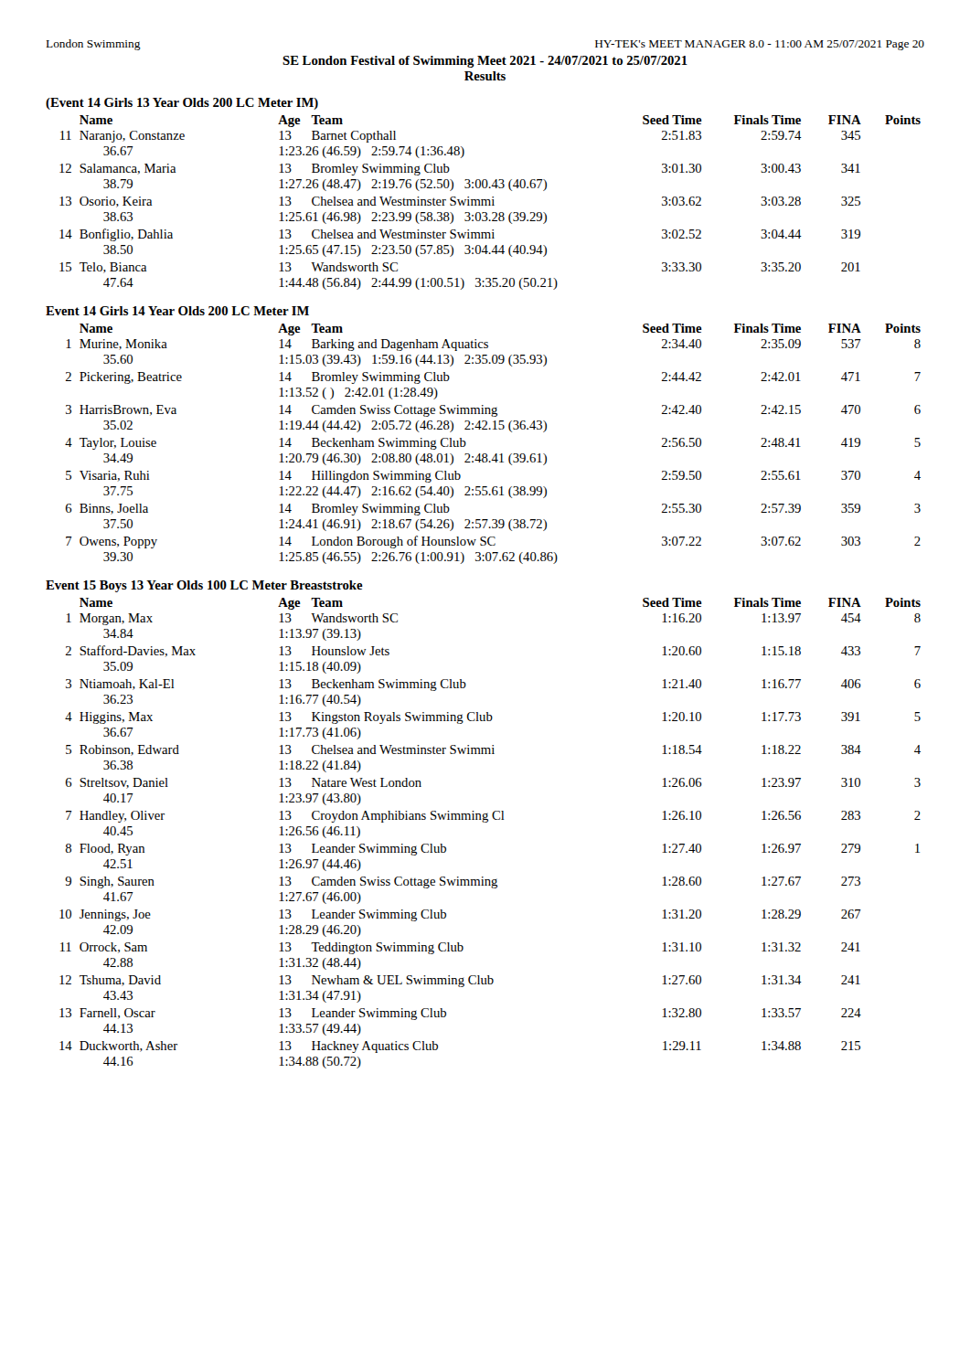London Swimming
HY-TEK's MEET MANAGER 8.0 - 11:00 AM 25/07/2021 Page 20
SE London Festival of Swimming Meet 2021 - 24/07/2021 to 25/07/2021
Results
(Event 14 Girls 13 Year Olds 200 LC Meter IM)
| | Name | Age | Team | Seed Time | Finals Time | FINA | Points |
| --- | --- | --- | --- | --- | --- | --- | --- |
| 11 | Naranjo, Constanze | 13 | Barnet Copthall | 2:51.83 | 2:59.74 | 345 | |
| | 36.67 | 1:23.26 (46.59) 2:59.74 (1:36.48) |
| 12 | Salamanca, Maria | 13 | Bromley Swimming Club | 3:01.30 | 3:00.43 | 341 | |
| | 38.79 | 1:27.26 (48.47) 2:19.76 (52.50) 3:00.43 (40.67) |
| 13 | Osorio, Keira | 13 | Chelsea and Westminster Swimmi | 3:03.62 | 3:03.28 | 325 | |
| | 38.63 | 1:25.61 (46.98) 2:23.99 (58.38) 3:03.28 (39.29) |
| 14 | Bonfiglio, Dahlia | 13 | Chelsea and Westminster Swimmi | 3:02.52 | 3:04.44 | 319 | |
| | 38.50 | 1:25.65 (47.15) 2:23.50 (57.85) 3:04.44 (40.94) |
| 15 | Telo, Bianca | 13 | Wandsworth SC | 3:33.30 | 3:35.20 | 201 | |
| | 47.64 | 1:44.48 (56.84) 2:44.99 (1:00.51) 3:35.20 (50.21) |
Event 14 Girls 14 Year Olds 200 LC Meter IM
| | Name | Age | Team | Seed Time | Finals Time | FINA | Points |
| --- | --- | --- | --- | --- | --- | --- | --- |
| 1 | Murine, Monika | 14 | Barking and Dagenham Aquatics | 2:34.40 | 2:35.09 | 537 | 8 |
| | 35.60 | 1:15.03 (39.43) 1:59.16 (44.13) 2:35.09 (35.93) |
| 2 | Pickering, Beatrice | 14 | Bromley Swimming Club | 2:44.42 | 2:42.01 | 471 | 7 |
| | | 1:13.52 ( ) 2:42.01 (1:28.49) |
| 3 | HarrisBrown, Eva | 14 | Camden Swiss Cottage Swimming | 2:42.40 | 2:42.15 | 470 | 6 |
| | 35.02 | 1:19.44 (44.42) 2:05.72 (46.28) 2:42.15 (36.43) |
| 4 | Taylor, Louise | 14 | Beckenham Swimming Club | 2:56.50 | 2:48.41 | 419 | 5 |
| | 34.49 | 1:20.79 (46.30) 2:08.80 (48.01) 2:48.41 (39.61) |
| 5 | Visaria, Ruhi | 14 | Hillingdon Swimming Club | 2:59.50 | 2:55.61 | 370 | 4 |
| | 37.75 | 1:22.22 (44.47) 2:16.62 (54.40) 2:55.61 (38.99) |
| 6 | Binns, Joella | 14 | Bromley Swimming Club | 2:55.30 | 2:57.39 | 359 | 3 |
| | 37.50 | 1:24.41 (46.91) 2:18.67 (54.26) 2:57.39 (38.72) |
| 7 | Owens, Poppy | 14 | London Borough of Hounslow SC | 3:07.22 | 3:07.62 | 303 | 2 |
| | 39.30 | 1:25.85 (46.55) 2:26.76 (1:00.91) 3:07.62 (40.86) |
Event 15 Boys 13 Year Olds 100 LC Meter Breaststroke
| | Name | Age | Team | Seed Time | Finals Time | FINA | Points |
| --- | --- | --- | --- | --- | --- | --- | --- |
| 1 | Morgan, Max | 13 | Wandsworth SC | 1:16.20 | 1:13.97 | 454 | 8 |
| | 34.84 | 1:13.97 (39.13) |
| 2 | Stafford-Davies, Max | 13 | Hounslow Jets | 1:20.60 | 1:15.18 | 433 | 7 |
| | 35.09 | 1:15.18 (40.09) |
| 3 | Ntiamoah, Kal-El | 13 | Beckenham Swimming Club | 1:21.40 | 1:16.77 | 406 | 6 |
| | 36.23 | 1:16.77 (40.54) |
| 4 | Higgins, Max | 13 | Kingston Royals Swimming Club | 1:20.10 | 1:17.73 | 391 | 5 |
| | 36.67 | 1:17.73 (41.06) |
| 5 | Robinson, Edward | 13 | Chelsea and Westminster Swimmi | 1:18.54 | 1:18.22 | 384 | 4 |
| | 36.38 | 1:18.22 (41.84) |
| 6 | Streltsov, Daniel | 13 | Natare West London | 1:26.06 | 1:23.97 | 310 | 3 |
| | 40.17 | 1:23.97 (43.80) |
| 7 | Handley, Oliver | 13 | Croydon Amphibians Swimming Cl | 1:26.10 | 1:26.56 | 283 | 2 |
| | 40.45 | 1:26.56 (46.11) |
| 8 | Flood, Ryan | 13 | Leander Swimming Club | 1:27.40 | 1:26.97 | 279 | 1 |
| | 42.51 | 1:26.97 (44.46) |
| 9 | Singh, Sauren | 13 | Camden Swiss Cottage Swimming | 1:28.60 | 1:27.67 | 273 | |
| | 41.67 | 1:27.67 (46.00) |
| 10 | Jennings, Joe | 13 | Leander Swimming Club | 1:31.20 | 1:28.29 | 267 | |
| | 42.09 | 1:28.29 (46.20) |
| 11 | Orrock, Sam | 13 | Teddington Swimming Club | 1:31.10 | 1:31.32 | 241 | |
| | 42.88 | 1:31.32 (48.44) |
| 12 | Tshuma, David | 13 | Newham & UEL Swimming Club | 1:27.60 | 1:31.34 | 241 | |
| | 43.43 | 1:31.34 (47.91) |
| 13 | Farnell, Oscar | 13 | Leander Swimming Club | 1:32.80 | 1:33.57 | 224 | |
| | 44.13 | 1:33.57 (49.44) |
| 14 | Duckworth, Asher | 13 | Hackney Aquatics Club | 1:29.11 | 1:34.88 | 215 | |
| | 44.16 | 1:34.88 (50.72) |